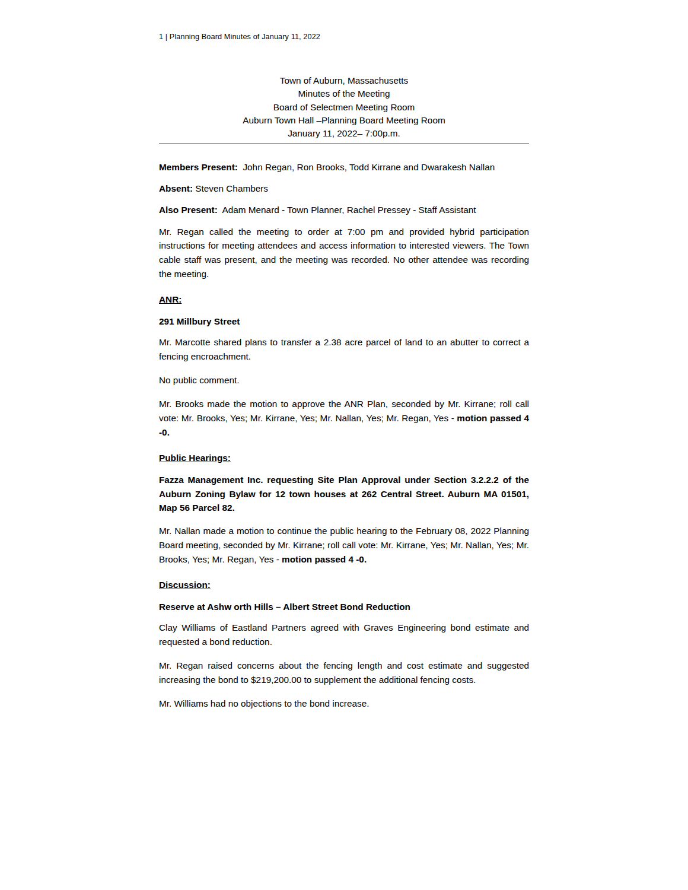1 | Planning Board Minutes of January 11, 2022
Town of Auburn, Massachusetts
Minutes of the Meeting
Board of Selectmen Meeting Room
Auburn Town Hall –Planning Board Meeting Room
January 11, 2022– 7:00p.m.
Members Present: John Regan, Ron Brooks, Todd Kirrane and Dwarakesh Nallan
Absent: Steven Chambers
Also Present: Adam Menard - Town Planner, Rachel Pressey - Staff Assistant
Mr. Regan called the meeting to order at 7:00 pm and provided hybrid participation instructions for meeting attendees and access information to interested viewers. The Town cable staff was present, and the meeting was recorded. No other attendee was recording the meeting.
ANR:
291 Millbury Street
Mr. Marcotte shared plans to transfer a 2.38 acre parcel of land to an abutter to correct a fencing encroachment.
No public comment.
Mr. Brooks made the motion to approve the ANR Plan, seconded by Mr. Kirrane; roll call vote: Mr. Brooks, Yes; Mr. Kirrane, Yes; Mr. Nallan, Yes; Mr. Regan, Yes - motion passed 4 -0.
Public Hearings:
Fazza Management Inc. requesting Site Plan Approval under Section 3.2.2.2 of the Auburn Zoning Bylaw for 12 town houses at 262 Central Street. Auburn MA 01501, Map 56 Parcel 82.
Mr. Nallan made a motion to continue the public hearing to the February 08, 2022 Planning Board meeting, seconded by Mr. Kirrane; roll call vote: Mr. Kirrane, Yes; Mr. Nallan, Yes; Mr. Brooks, Yes; Mr. Regan, Yes - motion passed 4 -0.
Discussion:
Reserve at Ashw orth Hills – Albert Street Bond Reduction
Clay Williams of Eastland Partners agreed with Graves Engineering bond estimate and requested a bond reduction.
Mr. Regan raised concerns about the fencing length and cost estimate and suggested increasing the bond to $219,200.00 to supplement the additional fencing costs.
Mr. Williams had no objections to the bond increase.